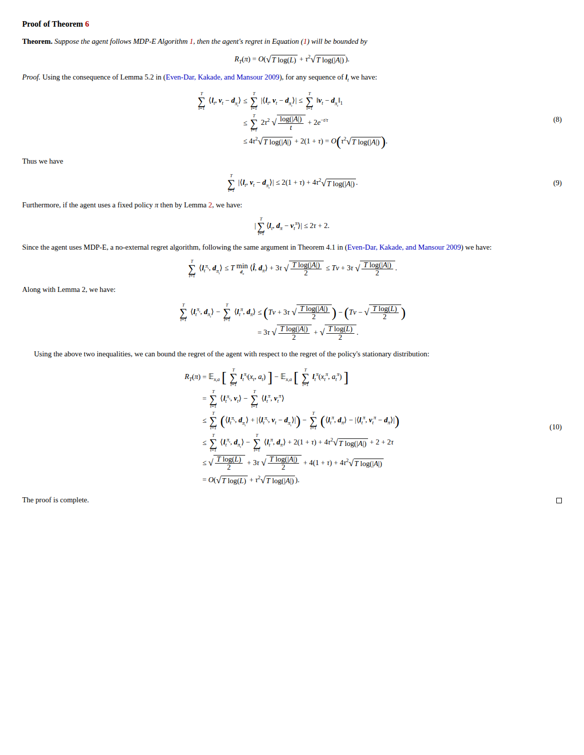Proof of Theorem 6
Theorem. Suppose the agent follows MDP-E Algorithm 1, then the agent's regret in Equation (1) will be bounded by
RT(π) = O(√T log(L) + τ2√T log(|A|)).
Proof. Using the consequence of Lemma 5.2 in (Even-Dar, Kakade, and Mansour 2009), for any sequence of lt we have:
(8)
| T ∑ t =1 ⟨ l t , v t − d π t ⟩ | ≤ | T ∑ t =1 /⟨ l t , v t − d π t ⟩/ ≤ T ∑ t =1 ‖ v t − d π t ‖ 1 |
| | ≤ | T ∑ t =1 2 τ 2 √ log(/ A /) t + 2 e − t / τ |
| | ≤ | 4 τ 2 √ T log(/ A /) + 2(1 + τ ) = O ( τ 2 √ T log(/ A /) ) . |
Thus we have
(9)
T∑t=1 |⟨lt, vt − dπt⟩| ≤ 2(1 + τ) + 4τ2√T log(|A|).
Furthermore, if the agent uses a fixed policy π then by Lemma 2, we have:
|T∑t=1⟨lt, dπ − vtπ⟩| ≤ 2τ + 2.
Since the agent uses MDP-E, a no-external regret algorithm, following the same argument in Theorem 4.1 in (Even-Dar, Kakade, and Mansour 2009) we have:
T∑t=1 ⟨ltπt, dπt⟩ ≤ T min dπ ⟨l̂, dπ⟩ + 3τ √T log(|A|) 2 ≤ Tv + 3τ √T log(|A|) 2.
Along with Lemma 2, we have:
| T ∑ t =1 ⟨ l t π t , d π t ⟩ − T ∑ t =1 ⟨ l t π , d π ⟩ | ≤ | ( Tv + 3 τ √ T log(/ A /) 2 ) − ( Tv − √ T log( L ) 2 ) |
| | = | 3 τ √ T log(/ A /) 2 + √ T log( L ) 2 . |
Using the above two inequalities, we can bound the regret of the agent with respect to the regret of the policy's stationary distribution:
(10)
| R T ( π ) | = | 𝔼 x , a [ T ∑ t =1 l t π t ( x t , a t ) ] − 𝔼 x , a [ T ∑ t =1 l t π ( x t π , a t π ) ] |
| | = | T ∑ t =1 ⟨ l t π t , v t ⟩ − T ∑ t =1 ⟨ l t π , v t π ⟩ |
| | ≤ | T ∑ t =1 ( ⟨ l t π t , d π t ⟩ + /⟨ l t π t , v t − d π t ⟩/ ) − T ∑ t =1 ( ⟨ l t π , d π ⟩ − /⟨ l t π , v t π − d π ⟩/ ) |
| | ≤ | T ∑ t =1 ⟨ l t π t , d π t ⟩ − T ∑ t =1 ⟨ l t π , d π ⟩ + 2(1 + τ ) + 4 τ 2 √ T log(/ A /) + 2 + 2 τ |
| | ≤ | √ T log( L ) 2 + 3 τ √ T log(/ A /) 2 + 4(1 + τ ) + 4 τ 2 √ T log(/ A /) |
| | = | O ( √ T log( L ) + τ 2 √ T log(/ A /) ). |
The proof is complete.